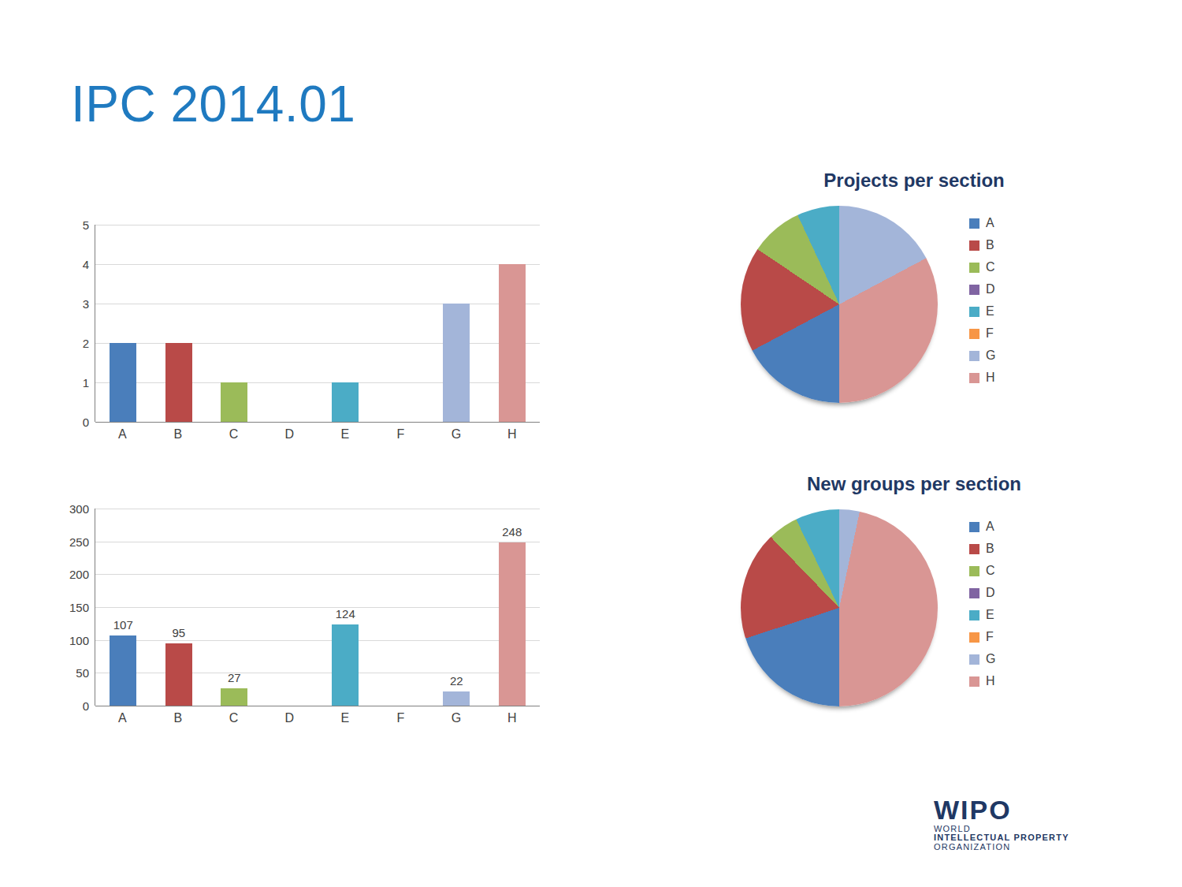IPC 2014.01
5
4
3
2
1
0
ABCD EFGH
300
250
200
150
100
50
0
107
95
27
124
22
248
ABCD EFGH
Projects per section
A
B
C
D
E
F
G
H
New groups per section
A
B
C
D
E
F
G
H
WIPO
WORLD
INTELLECTUAL PROPERTY
ORGANIZATION